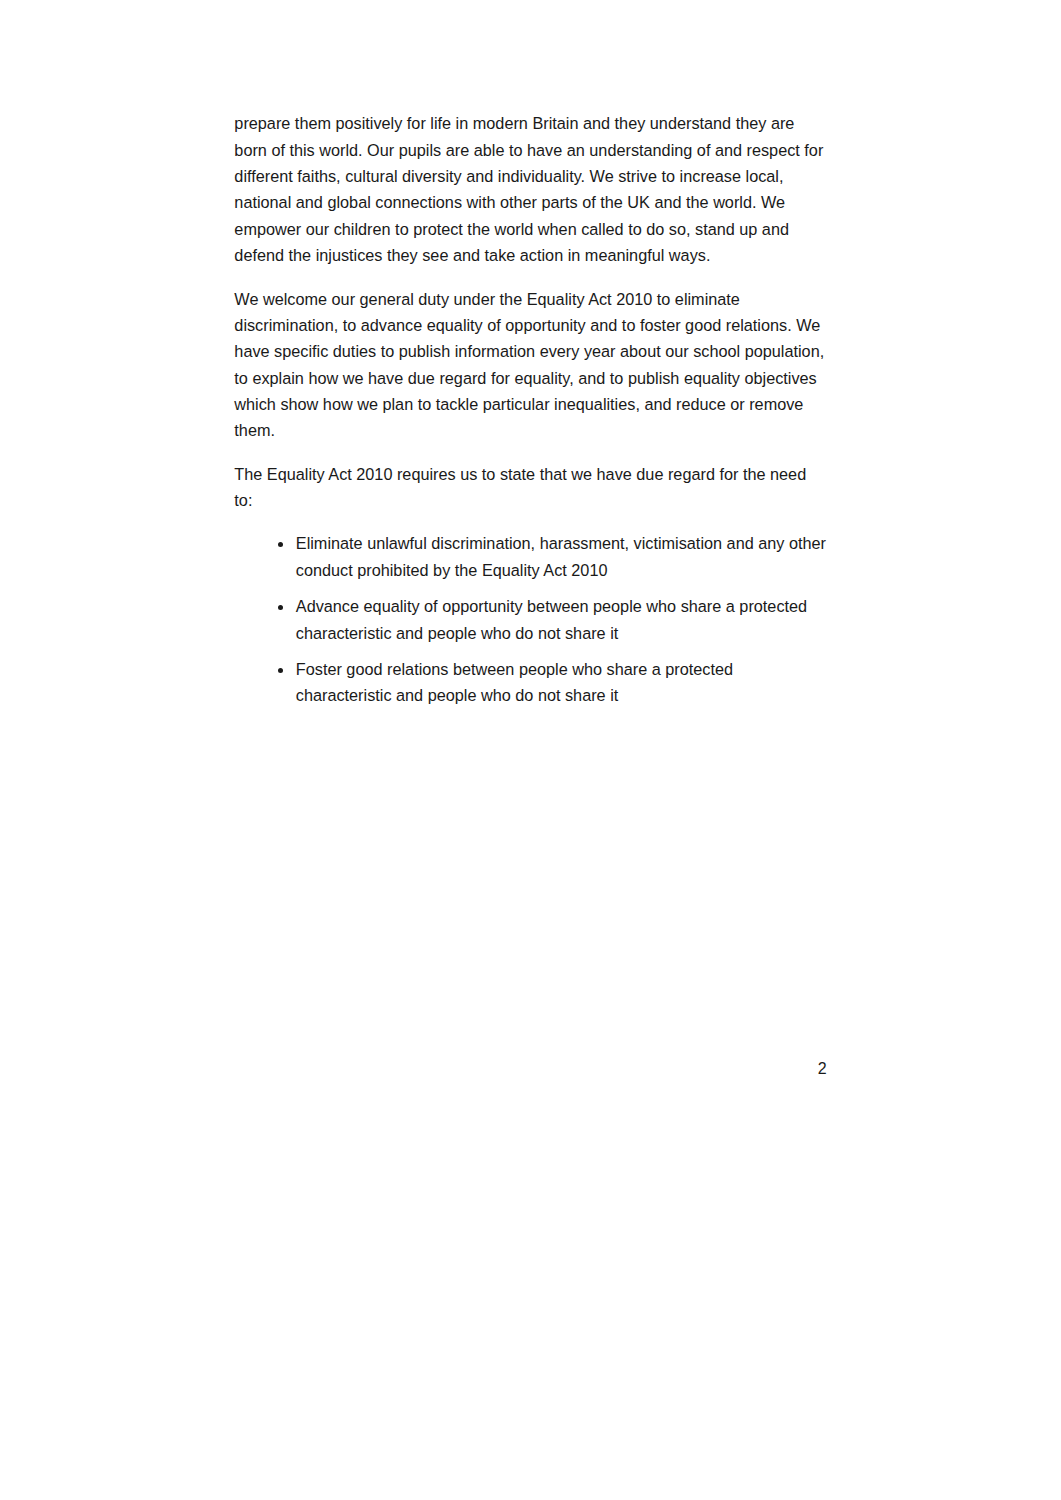prepare them positively for life in modern Britain and they understand they are born of this world. Our pupils are able to have an understanding of and respect for different faiths, cultural diversity and individuality. We strive to increase local, national and global connections with other parts of the UK and the world. We empower our children to protect the world when called to do so, stand up and defend the injustices they see and take action in meaningful ways.
We welcome our general duty under the Equality Act 2010 to eliminate discrimination, to advance equality of opportunity and to foster good relations. We have specific duties to publish information every year about our school population, to explain how we have due regard for equality, and to publish equality objectives which show how we plan to tackle particular inequalities, and reduce or remove them.
The Equality Act 2010 requires us to state that we have due regard for the need to:
Eliminate unlawful discrimination, harassment, victimisation and any other conduct prohibited by the Equality Act 2010
Advance equality of opportunity between people who share a protected characteristic and people who do not share it
Foster good relations between people who share a protected characteristic and people who do not share it
2